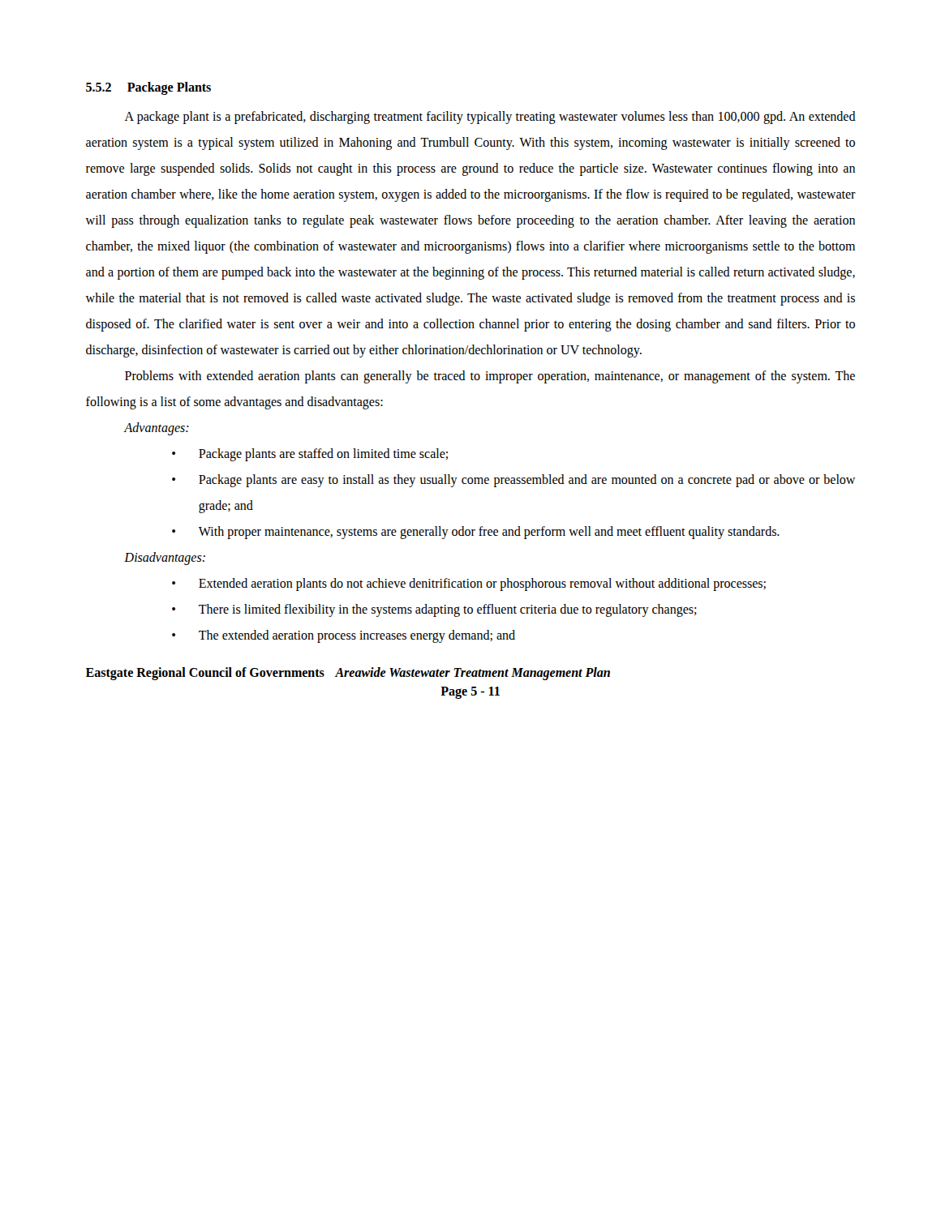5.5.2 Package Plants
A package plant is a prefabricated, discharging treatment facility typically treating wastewater volumes less than 100,000 gpd. An extended aeration system is a typical system utilized in Mahoning and Trumbull County. With this system, incoming wastewater is initially screened to remove large suspended solids. Solids not caught in this process are ground to reduce the particle size. Wastewater continues flowing into an aeration chamber where, like the home aeration system, oxygen is added to the microorganisms. If the flow is required to be regulated, wastewater will pass through equalization tanks to regulate peak wastewater flows before proceeding to the aeration chamber. After leaving the aeration chamber, the mixed liquor (the combination of wastewater and microorganisms) flows into a clarifier where microorganisms settle to the bottom and a portion of them are pumped back into the wastewater at the beginning of the process. This returned material is called return activated sludge, while the material that is not removed is called waste activated sludge. The waste activated sludge is removed from the treatment process and is disposed of. The clarified water is sent over a weir and into a collection channel prior to entering the dosing chamber and sand filters. Prior to discharge, disinfection of wastewater is carried out by either chlorination/dechlorination or UV technology.
Problems with extended aeration plants can generally be traced to improper operation, maintenance, or management of the system. The following is a list of some advantages and disadvantages:
Advantages:
Package plants are staffed on limited time scale;
Package plants are easy to install as they usually come preassembled and are mounted on a concrete pad or above or below grade; and
With proper maintenance, systems are generally odor free and perform well and meet effluent quality standards.
Disadvantages:
Extended aeration plants do not achieve denitrification or phosphorous removal without additional processes;
There is limited flexibility in the systems adapting to effluent criteria due to regulatory changes;
The extended aeration process increases energy demand; and
Eastgate Regional Council of Governments Areawide Wastewater Treatment Management Plan Page 5 - 11